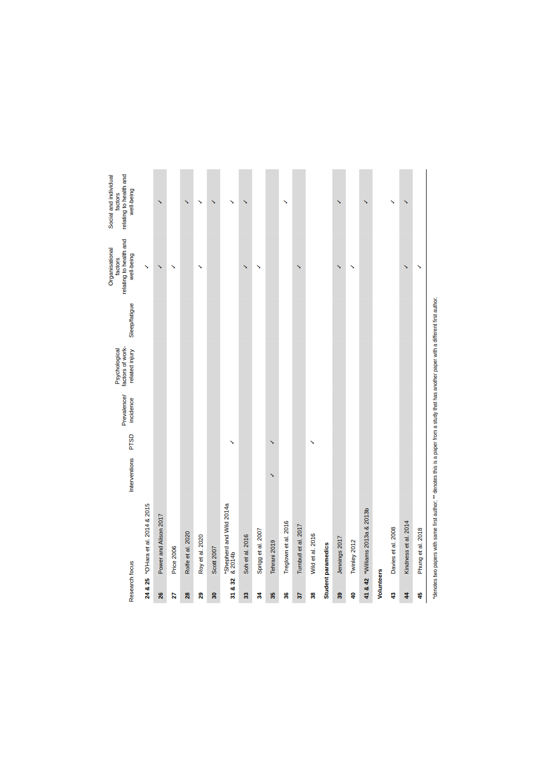| Research focus | Interventions | PTSD | Prevalence/ incidence | Psychological factors of work- related injury | Sleep/fatigue | Organisational factors relating to health and well-being | Social and individual factors relating to health and well-being |
| --- | --- | --- | --- | --- | --- | --- | --- |
| 24 & 25 | *O'Hara et al. 2014 & 2015 | | | | | | ✓ | |
| 26 | Power and Alison 2017 | | | | | | ✓ | ✓ |
| 27 | Price 2006 | | | | | | ✓ | |
| 28 | Rolfe et al. 2020 | | | | | | | ✓ |
| 29 | Roy et al. 2020 | | | | | | ✓ | ✓ |
| 30 | Scott 2007 | | | | | | | ✓ |
| 31 & 32 | *Shepherd and Wild 2014a & 2014b | | ✓ | | | | | ✓ |
| 33 | Soh et al. 2016 | | | | | | ✓ | ✓ |
| 34 | Sprigg et al. 2007 | | | | | | ✓ | |
| 35 | Tehrani 2019 | ✓ | ✓ | | | | | |
| 36 | Treglown et al. 2016 | | | | | | | ✓ |
| 37 | Turnbull et al. 2017 | | | | | | ✓ | |
| 38 | Wild et al. 2016 | | ✓ | | | | | |
| Student paramedics |
| 39 | Jennings 2017 | | | | | | ✓ | ✓ |
| 40 | Twinley 2012 | | | | | | ✓ | |
| 41 & 42 | *Williams 2013a & 2013b | | | | | | | ✓ |
| Volunteers |
| 43 | Davies et al. 2008 | | | | | | | ✓ |
| 44 | Kindness et al. 2014 | | | | | | ✓ | ✓ |
| 45 | Phung et al. 2018 | | | | | | ✓ | |
| *denotes two papers with same first author; ** denotes this is a paper from a study that has another paper with a different first author. |